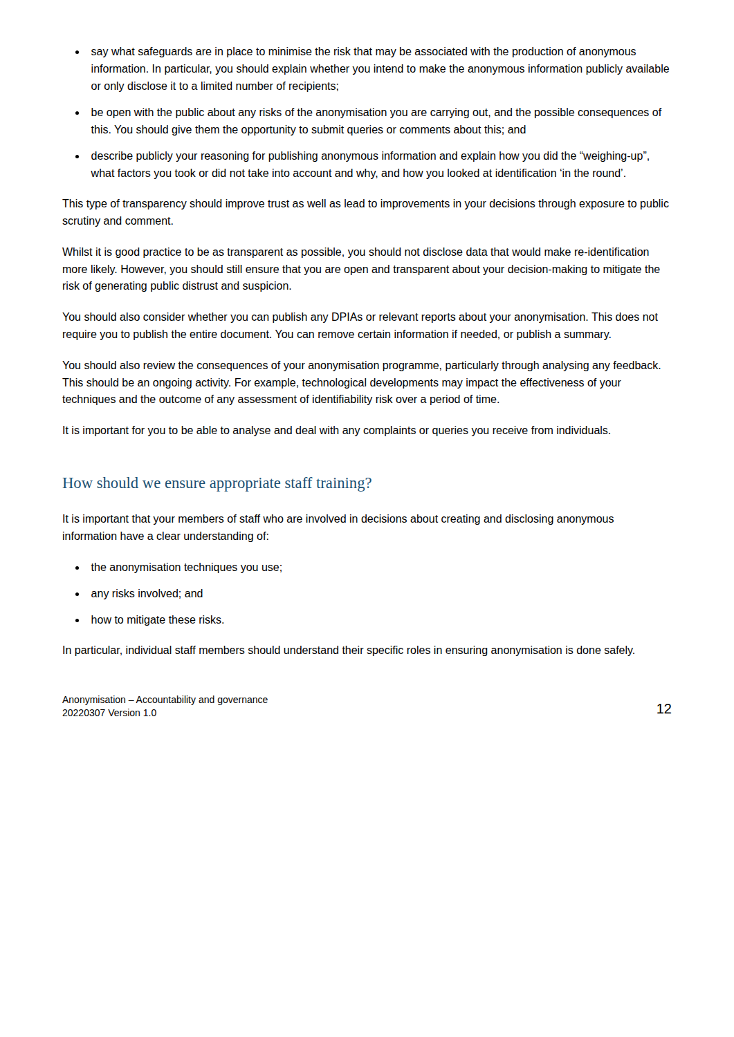say what safeguards are in place to minimise the risk that may be associated with the production of anonymous information. In particular, you should explain whether you intend to make the anonymous information publicly available or only disclose it to a limited number of recipients;
be open with the public about any risks of the anonymisation you are carrying out, and the possible consequences of this. You should give them the opportunity to submit queries or comments about this; and
describe publicly your reasoning for publishing anonymous information and explain how you did the “weighing-up”, what factors you took or did not take into account and why, and how you looked at identification ‘in the round’.
This type of transparency should improve trust as well as lead to improvements in your decisions through exposure to public scrutiny and comment.
Whilst it is good practice to be as transparent as possible, you should not disclose data that would make re-identification more likely. However, you should still ensure that you are open and transparent about your decision-making to mitigate the risk of generating public distrust and suspicion.
You should also consider whether you can publish any DPIAs or relevant reports about your anonymisation. This does not require you to publish the entire document. You can remove certain information if needed, or publish a summary.
You should also review the consequences of your anonymisation programme, particularly through analysing any feedback. This should be an ongoing activity. For example, technological developments may impact the effectiveness of your techniques and the outcome of any assessment of identifiability risk over a period of time.
It is important for you to be able to analyse and deal with any complaints or queries you receive from individuals.
How should we ensure appropriate staff training?
It is important that your members of staff who are involved in decisions about creating and disclosing anonymous information have a clear understanding of:
the anonymisation techniques you use;
any risks involved; and
how to mitigate these risks.
In particular, individual staff members should understand their specific roles in ensuring anonymisation is done safely.
Anonymisation – Accountability and governance
20220307 Version 1.0
12